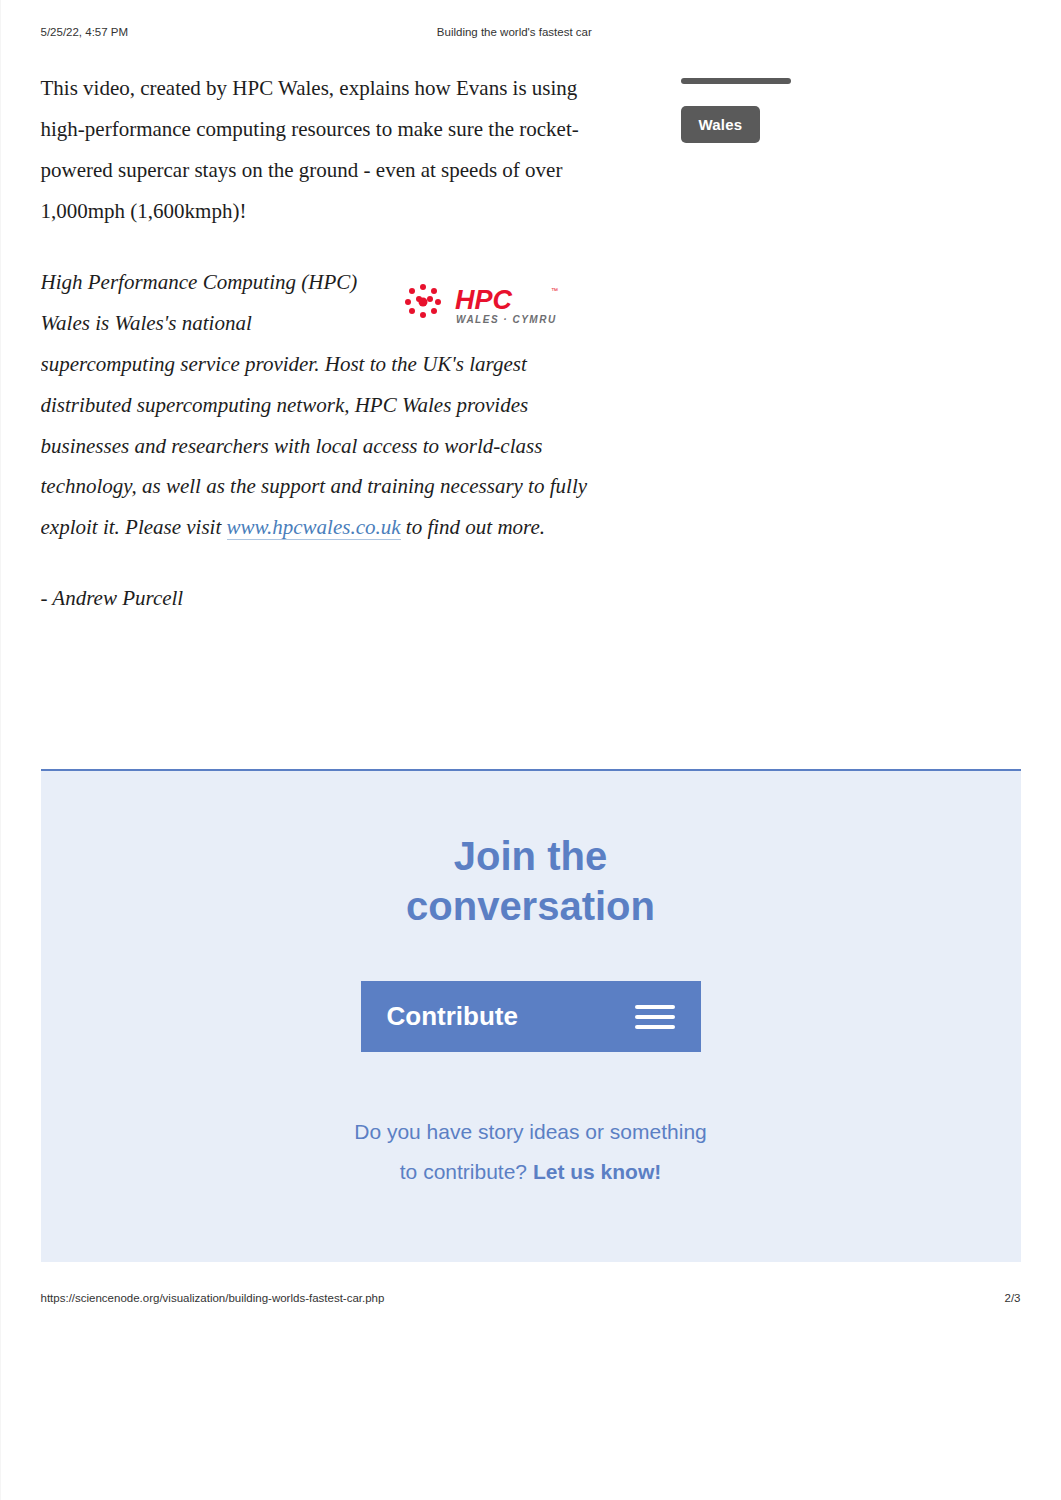5/25/22, 4:57 PM
Building the world's fastest car
This video, created by HPC Wales, explains how Evans is using high-performance computing resources to make sure the rocket-powered supercar stays on the ground - even at speeds of over 1,000mph (1,600kmph)!
HPC WALES · CYMRU ™ High Performance Computing (HPC) Wales is Wales's national supercomputing service provider. Host to the UK's largest distributed supercomputing network, HPC Wales provides businesses and researchers with local access to world-class technology, as well as the support and training necessary to fully exploit it. Please visit www.hpcwales.co.uk to find out more.
- Andrew Purcell
Wales
Join the conversation
Contribute
Do you have story ideas or something to contribute? Let us know!
https://sciencenode.org/visualization/building-worlds-fastest-car.php 2/3